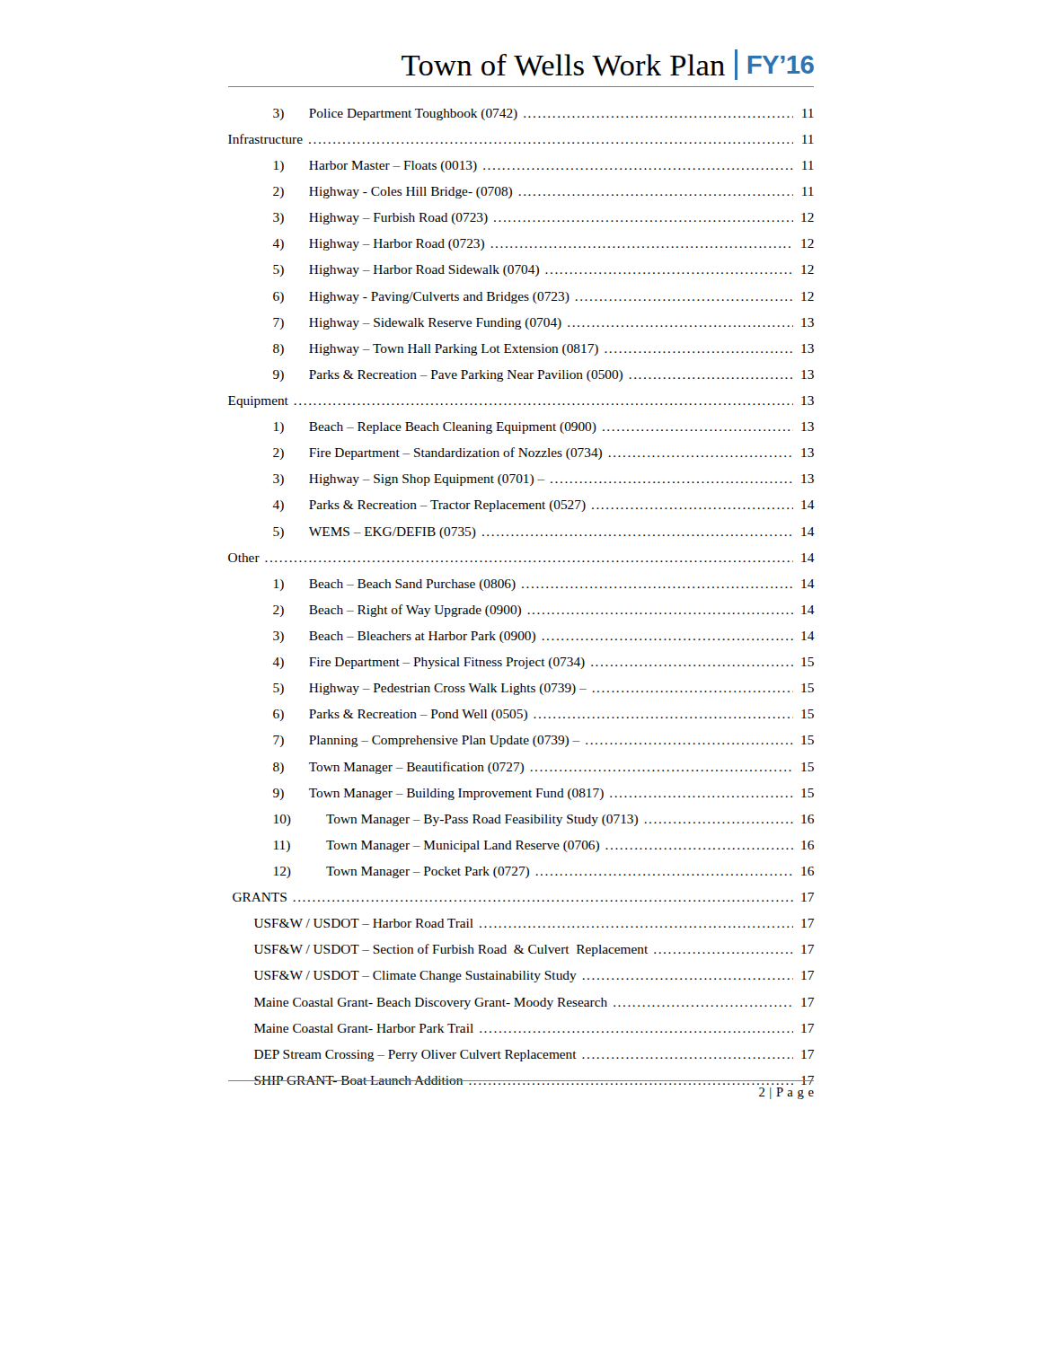Town of Wells Work Plan FY’16
3) Police Department Toughbook (0742)................................................................................................. 11
Infrastructure................................................................................................................................................. 11
1) Harbor Master – Floats (0013)................................................................................................................. 11
2) Highway - Coles Hill Bridge- (0708)....................................................................................................... 11
3) Highway – Furbish Road (0723)............................................................................................................. 12
4) Highway – Harbor Road (0723)............................................................................................................. 12
5) Highway – Harbor Road Sidewalk (0704)............................................................................................. 12
6) Highway - Paving/Culverts and Bridges (0723)..................................................................................... 12
7) Highway – Sidewalk Reserve Funding (0704)....................................................................................... 13
8) Highway – Town Hall Parking Lot Extension (0817)............................................................................. 13
9) Parks & Recreation – Pave Parking Near Pavilion (0500)....................................................................... 13
Equipment..................................................................................................................................................... 13
1) Beach – Replace Beach Cleaning Equipment (0900)............................................................................. 13
2) Fire Department – Standardization of Nozzles (0734)............................................................................. 13
3) Highway – Sign Shop Equipment (0701) –............................................................................................... 13
4) Parks & Recreation – Tractor Replacement (0527)................................................................................. 14
5) WEMS – EKG/DEFIB (0735)............................................................................................................. 14
Other............................................................................................................................................................. 14
1) Beach – Beach Sand Purchase (0806)....................................................................................................... 14
2) Beach – Right of Way Upgrade (0900)..................................................................................................... 14
3) Beach – Bleachers at Harbor Park (0900)................................................................................................. 14
4) Fire Department – Physical Fitness Project (0734)................................................................................. 15
5) Highway – Pedestrian Cross Walk Lights (0739) –............................................................................... 15
6) Parks & Recreation – Pond Well (0505)................................................................................................... 15
7) Planning – Comprehensive Plan Update (0739) –................................................................................. 15
8) Town Manager – Beautification (0727)................................................................................................... 15
9) Town Manager – Building Improvement Fund (0817)........................................................................... 15
10) Town Manager – By-Pass Road Feasibility Study (0713)................................................................... 16
11) Town Manager – Municipal Land Reserve (0706)........................................................................... 16
12) Town Manager – Pocket Park (0727)................................................................................................. 16
GRANTS....................................................................................................................................................... 17
USF&W / USDOT – Harbor Road Trail......................................................................................................... 17
USF&W / USDOT – Section of Furbish Road & Culvert Replacement.......................................................... 17
USF&W / USDOT – Climate Change Sustainability Study.............................................................................. 17
Maine Coastal Grant- Beach Discovery Grant- Moody Research..................................................................... 17
Maine Coastal Grant- Harbor Park Trail......................................................................................................... 17
DEP Stream Crossing – Perry Oliver Culvert Replacement............................................................................. 17
SHIP GRANT- Boat Launch Addition........................................................................................................... 17
2 | P a g e